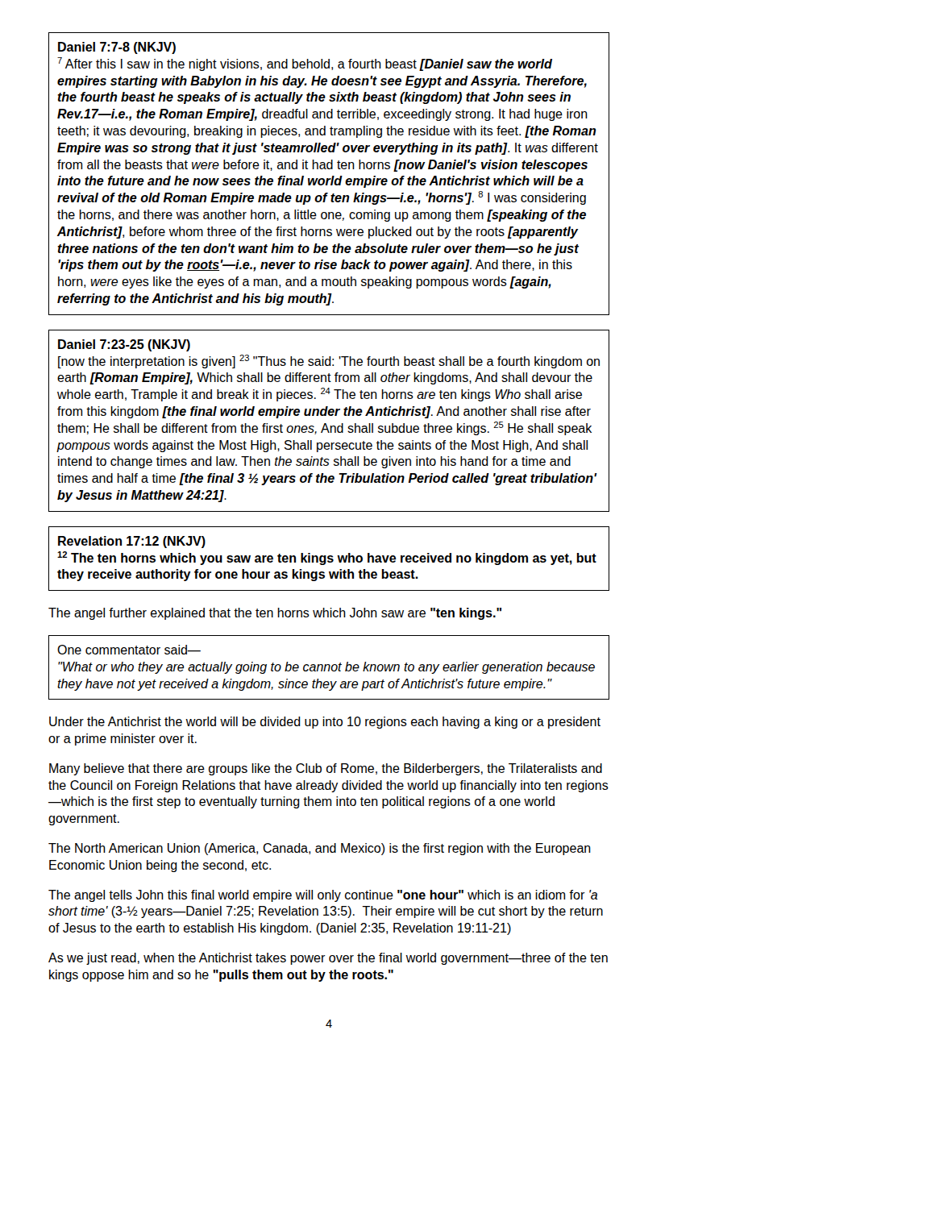Daniel 7:7-8 (NKJV)
7 After this I saw in the night visions, and behold, a fourth beast [Daniel saw the world empires starting with Babylon in his day. He doesn't see Egypt and Assyria. Therefore, the fourth beast he speaks of is actually the sixth beast (kingdom) that John sees in Rev.17—i.e., the Roman Empire], dreadful and terrible, exceedingly strong. It had huge iron teeth; it was devouring, breaking in pieces, and trampling the residue with its feet. [the Roman Empire was so strong that it just 'steamrolled' over everything in its path]. It was different from all the beasts that were before it, and it had ten horns [now Daniel's vision telescopes into the future and he now sees the final world empire of the Antichrist which will be a revival of the old Roman Empire made up of ten kings—i.e., 'horns']. 8 I was considering the horns, and there was another horn, a little one, coming up among them [speaking of the Antichrist], before whom three of the first horns were plucked out by the roots [apparently three nations of the ten don't want him to be the absolute ruler over them—so he just 'rips them out by the roots'—i.e., never to rise back to power again]. And there, in this horn, were eyes like the eyes of a man, and a mouth speaking pompous words [again, referring to the Antichrist and his big mouth].
Daniel 7:23-25 (NKJV)
[now the interpretation is given] 23 "Thus he said: 'The fourth beast shall be a fourth kingdom on earth [Roman Empire], Which shall be different from all other kingdoms, And shall devour the whole earth, Trample it and break it in pieces. 24 The ten horns are ten kings Who shall arise from this kingdom [the final world empire under the Antichrist]. And another shall rise after them; He shall be different from the first ones, And shall subdue three kings. 25 He shall speak pompous words against the Most High, Shall persecute the saints of the Most High, And shall intend to change times and law. Then the saints shall be given into his hand for a time and times and half a time [the final 3 ½ years of the Tribulation Period called 'great tribulation' by Jesus in Matthew 24:21].
Revelation 17:12 (NKJV)
12 The ten horns which you saw are ten kings who have received no kingdom as yet, but they receive authority for one hour as kings with the beast.
The angel further explained that the ten horns which John saw are "ten kings."
One commentator said—
"What or who they are actually going to be cannot be known to any earlier generation because they have not yet received a kingdom, since they are part of Antichrist's future empire."
Under the Antichrist the world will be divided up into 10 regions each having a king or a president or a prime minister over it.
Many believe that there are groups like the Club of Rome, the Bilderbergers, the Trilateralists and the Council on Foreign Relations that have already divided the world up financially into ten regions—which is the first step to eventually turning them into ten political regions of a one world government.
The North American Union (America, Canada, and Mexico) is the first region with the European Economic Union being the second, etc.
The angel tells John this final world empire will only continue "one hour" which is an idiom for 'a short time' (3-½ years—Daniel 7:25; Revelation 13:5). Their empire will be cut short by the return of Jesus to the earth to establish His kingdom. (Daniel 2:35, Revelation 19:11-21)
As we just read, when the Antichrist takes power over the final world government—three of the ten kings oppose him and so he "pulls them out by the roots."
4